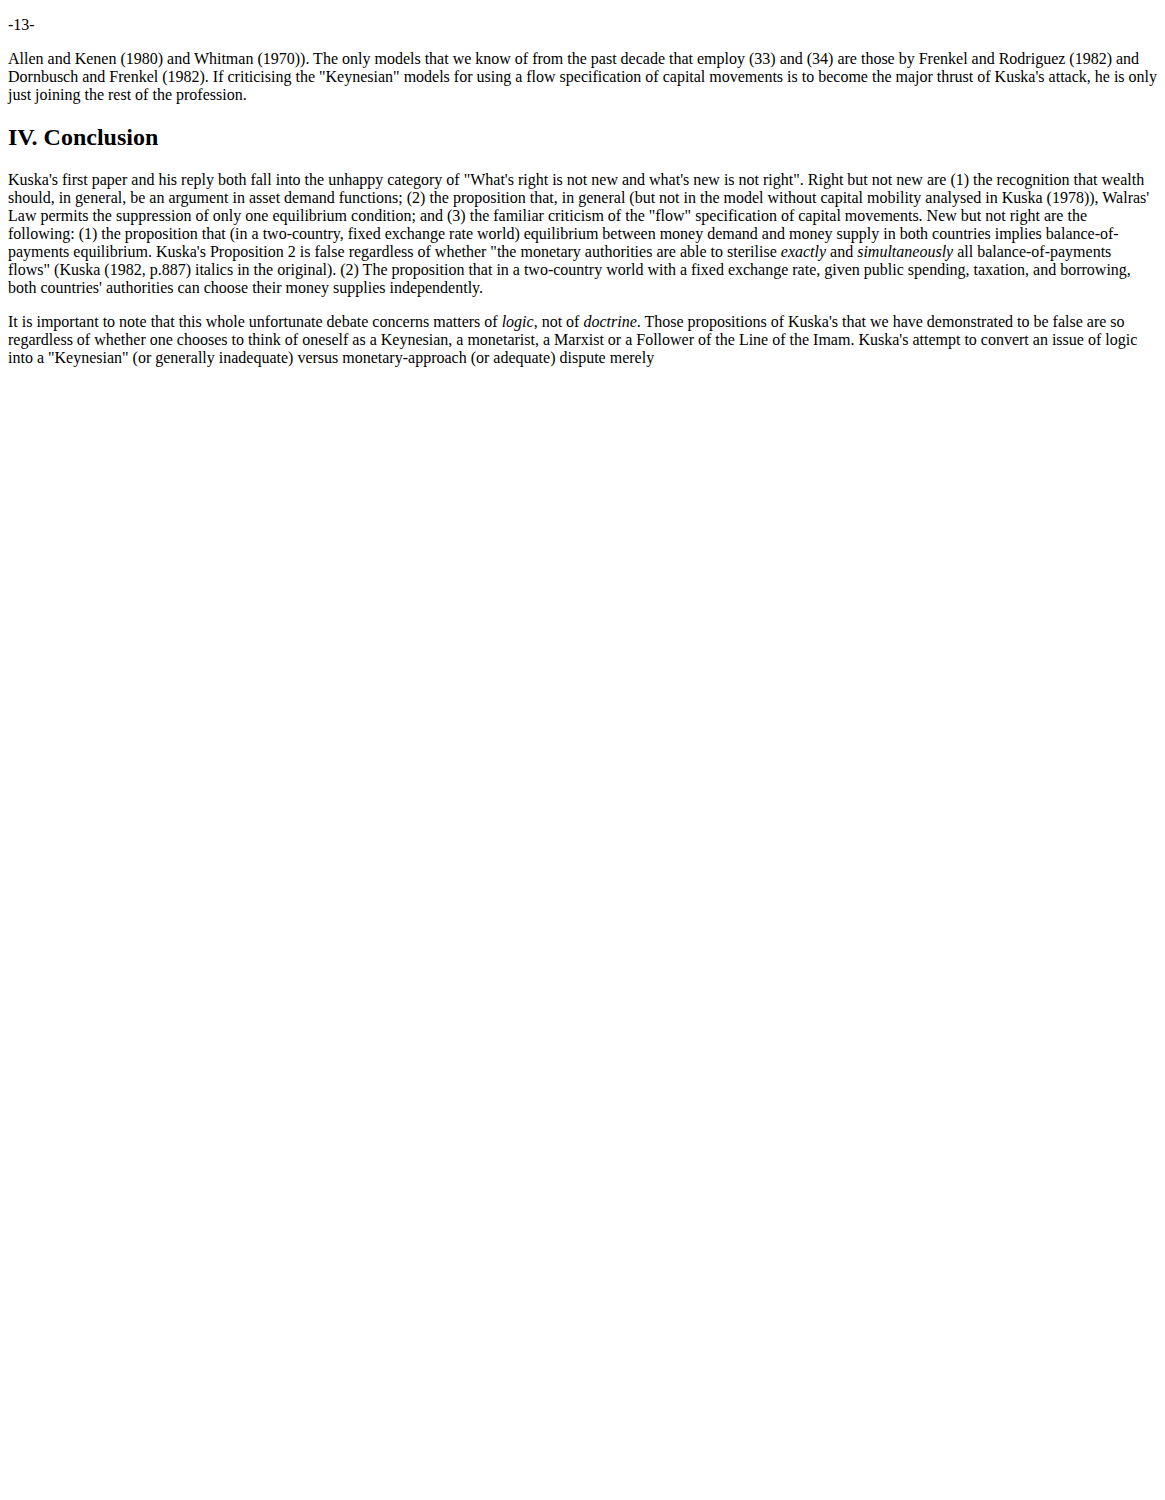-13-
Allen and Kenen (1980) and Whitman (1970)). The only models that we know of from the past decade that employ (33) and (34) are those by Frenkel and Rodriguez (1982) and Dornbusch and Frenkel (1982). If criticising the "Keynesian" models for using a flow specification of capital movements is to become the major thrust of Kuska's attack, he is only just joining the rest of the profession.
IV. Conclusion
Kuska's first paper and his reply both fall into the unhappy category of "What's right is not new and what's new is not right". Right but not new are (1) the recognition that wealth should, in general, be an argument in asset demand functions; (2) the proposition that, in general (but not in the model without capital mobility analysed in Kuska (1978)), Walras' Law permits the suppression of only one equilibrium condition; and (3) the familiar criticism of the "flow" specification of capital movements. New but not right are the following: (1) the proposition that (in a two-country, fixed exchange rate world) equilibrium between money demand and money supply in both countries implies balance-of-payments equilibrium. Kuska's Proposition 2 is false regardless of whether "the monetary authorities are able to sterilise exactly and simultaneously all balance-of-payments flows" (Kuska (1982, p.887) italics in the original). (2) The proposition that in a two-country world with a fixed exchange rate, given public spending, taxation, and borrowing, both countries' authorities can choose their money supplies independently.
It is important to note that this whole unfortunate debate concerns matters of logic, not of doctrine. Those propositions of Kuska's that we have demonstrated to be false are so regardless of whether one chooses to think of oneself as a Keynesian, a monetarist, a Marxist or a Follower of the Line of the Imam. Kuska's attempt to convert an issue of logic into a "Keynesian" (or generally inadequate) versus monetary-approach (or adequate) dispute merely